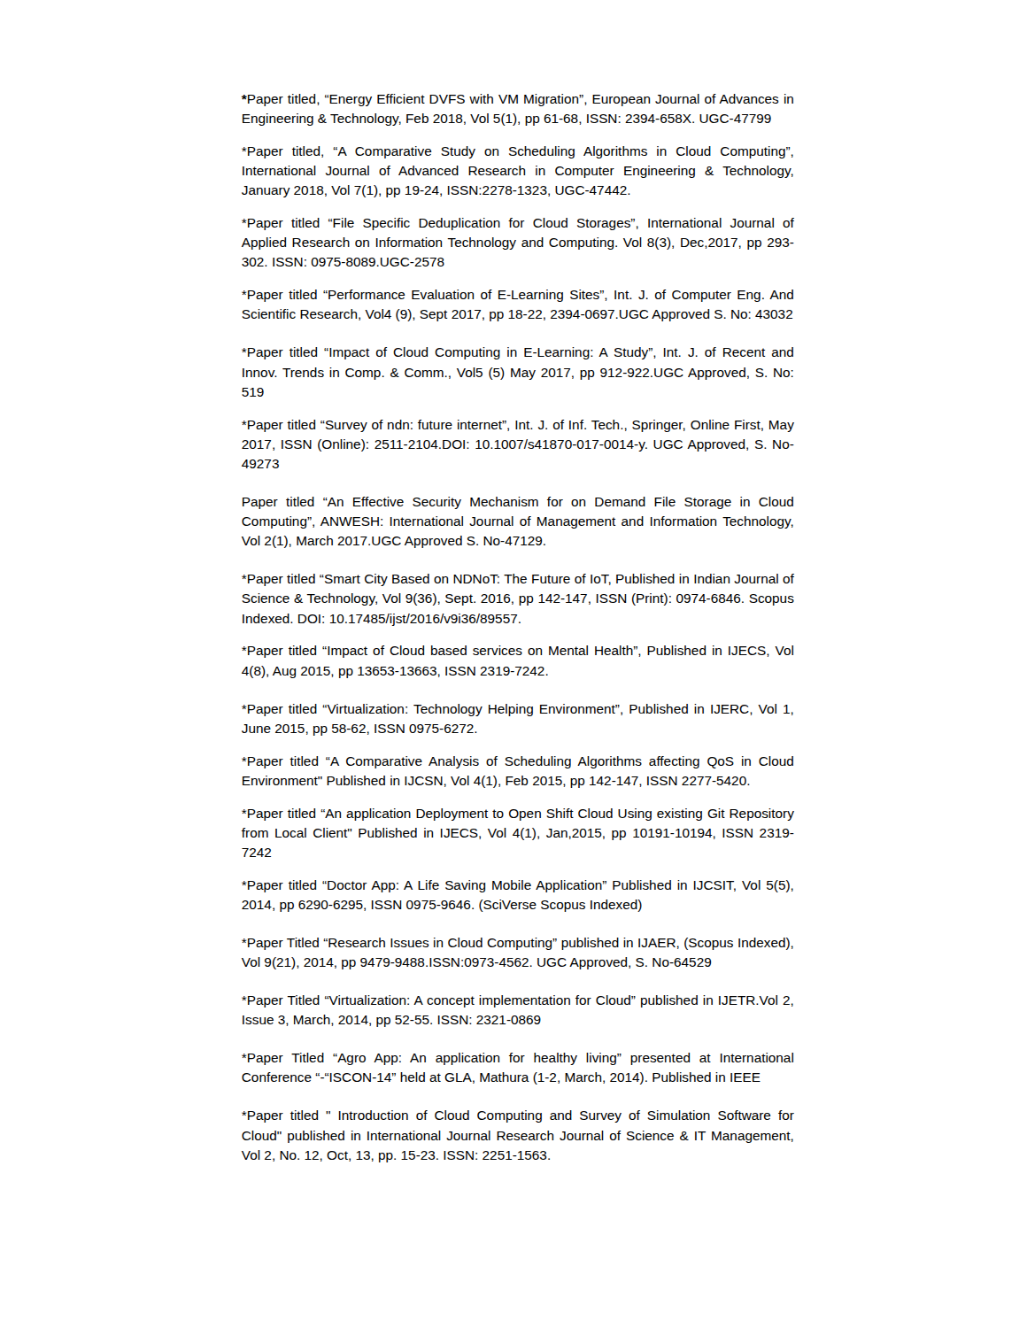*Paper titled, “Energy Efficient DVFS with VM Migration”, European Journal of Advances in Engineering & Technology, Feb 2018, Vol 5(1), pp 61-68, ISSN: 2394-658X. UGC-47799
*Paper titled, “A Comparative Study on Scheduling Algorithms in Cloud Computing”, International Journal of Advanced Research in Computer Engineering & Technology, January 2018, Vol 7(1), pp 19-24, ISSN:2278-1323, UGC-47442.
*Paper titled “File Specific Deduplication for Cloud Storages”, International Journal of Applied Research on Information Technology and Computing. Vol 8(3), Dec,2017, pp 293-302. ISSN: 0975-8089.UGC-2578
*Paper titled “Performance Evaluation of E-Learning Sites”, Int. J. of Computer Eng. And Scientific Research, Vol4 (9), Sept 2017, pp 18-22, 2394-0697.UGC Approved S. No: 43032
*Paper titled “Impact of Cloud Computing in E-Learning: A Study”, Int. J. of Recent and Innov. Trends in Comp. & Comm., Vol5 (5) May 2017, pp 912-922.UGC Approved, S. No: 519
*Paper titled “Survey of ndn: future internet”, Int. J. of Inf. Tech., Springer, Online First, May 2017, ISSN (Online): 2511-2104.DOI: 10.1007/s41870-017-0014-y. UGC Approved, S. No-49273
Paper titled “An Effective Security Mechanism for on Demand File Storage in Cloud Computing”, ANWESH: International Journal of Management and Information Technology, Vol 2(1), March 2017.UGC Approved S. No-47129.
*Paper titled “Smart City Based on NDNoT: The Future of IoT, Published in Indian Journal of Science & Technology, Vol 9(36), Sept. 2016, pp 142-147, ISSN (Print): 0974-6846. Scopus Indexed. DOI: 10.17485/ijst/2016/v9i36/89557.
*Paper titled “Impact of Cloud based services on Mental Health”, Published in IJECS, Vol 4(8), Aug 2015, pp 13653-13663, ISSN 2319-7242.
*Paper titled “Virtualization: Technology Helping Environment”, Published in IJERC, Vol 1, June 2015, pp 58-62, ISSN 0975-6272.
*Paper titled “A Comparative Analysis of Scheduling Algorithms affecting QoS in Cloud Environment" Published in IJCSN, Vol 4(1), Feb 2015, pp 142-147, ISSN 2277-5420.
*Paper titled “An application Deployment to Open Shift Cloud Using existing Git Repository from Local Client" Published in IJECS, Vol 4(1), Jan,2015, pp 10191-10194, ISSN 2319-7242
*Paper titled “Doctor App: A Life Saving Mobile Application” Published in IJCSIT, Vol 5(5), 2014, pp 6290-6295, ISSN 0975-9646. (SciVerse Scopus Indexed)
*Paper Titled “Research Issues in Cloud Computing” published in IJAER, (Scopus Indexed), Vol 9(21), 2014, pp 9479-9488.ISSN:0973-4562. UGC Approved, S. No-64529
*Paper Titled “Virtualization: A concept implementation for Cloud” published in IJETR.Vol 2, Issue 3, March, 2014, pp 52-55. ISSN: 2321-0869
*Paper Titled “Agro App: An application for healthy living” presented at International Conference “-“ISCON-14” held at GLA, Mathura (1-2, March, 2014). Published in IEEE
*Paper titled " Introduction of Cloud Computing and Survey of Simulation Software for Cloud" published in International Journal Research Journal of Science & IT Management, Vol 2, No. 12, Oct, 13, pp. 15-23. ISSN: 2251-1563.